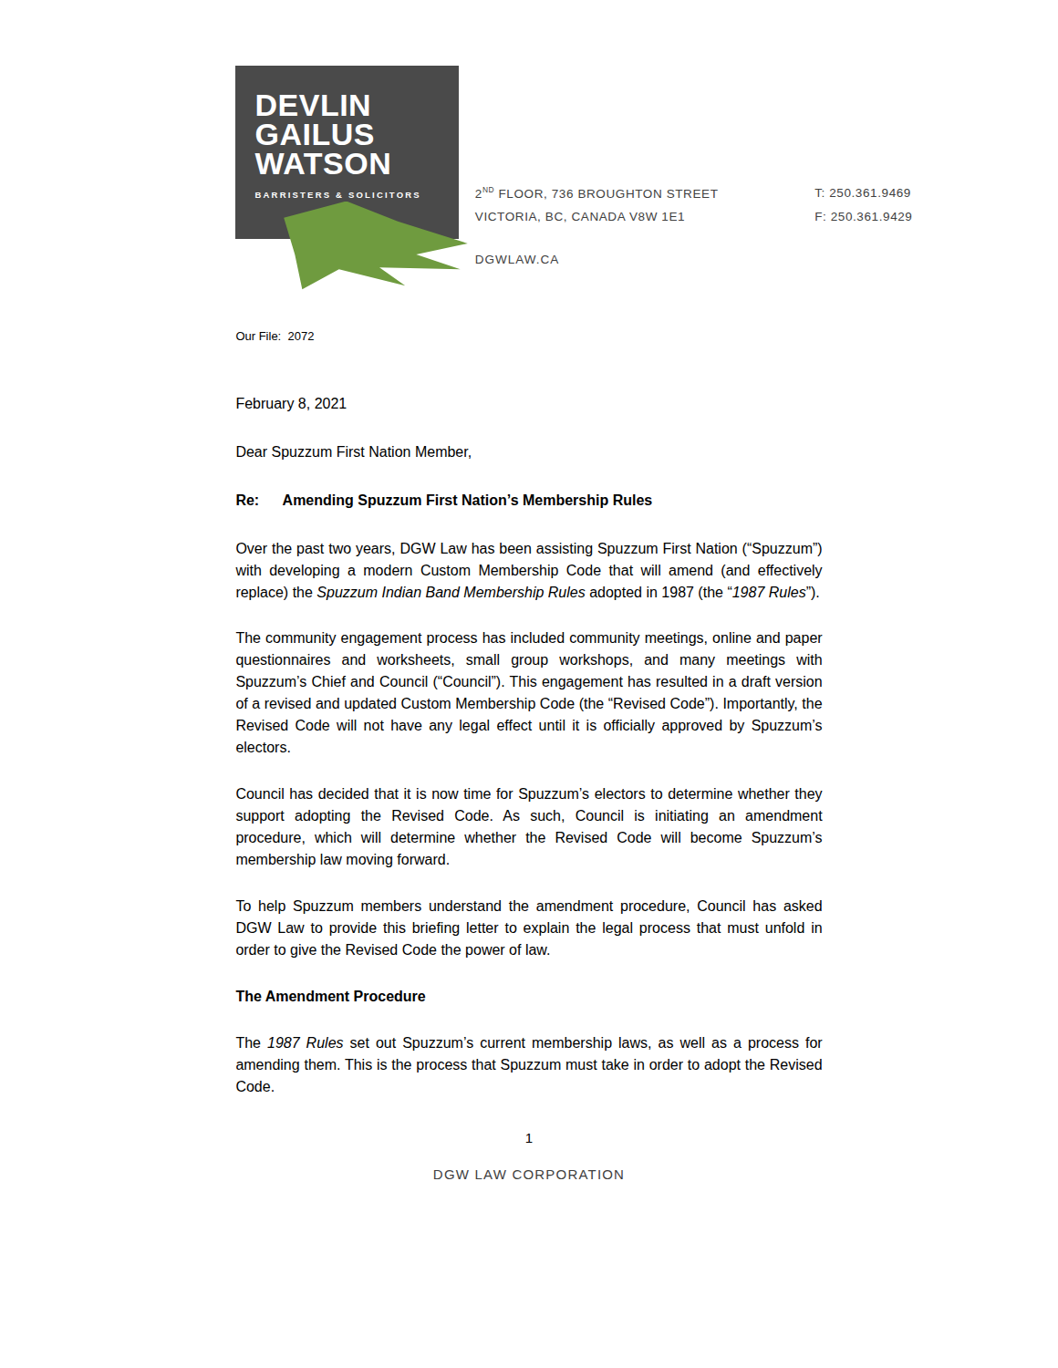Devlin
Gailus
Watson
Barristers & Solicitors
2ND FLOOR, 736 BROUGHTON STREET
VICTORIA, BC, CANADA V8W 1E1
DGWLAW.CA
T: 250.361.9469
F: 250.361.9429
Our File: 2072
February 8, 2021
Dear Spuzzum First Nation Member,
Re: Amending Spuzzum First Nation’s Membership Rules
Over the past two years, DGW Law has been assisting Spuzzum First Nation (“Spuzzum”) with developing a modern Custom Membership Code that will amend (and effectively replace) the Spuzzum Indian Band Membership Rules adopted in 1987 (the “1987 Rules”).
The community engagement process has included community meetings, online and paper questionnaires and worksheets, small group workshops, and many meetings with Spuzzum’s Chief and Council (“Council”). This engagement has resulted in a draft version of a revised and updated Custom Membership Code (the “Revised Code”). Importantly, the Revised Code will not have any legal effect until it is officially approved by Spuzzum’s electors.
Council has decided that it is now time for Spuzzum’s electors to determine whether they support adopting the Revised Code. As such, Council is initiating an amendment procedure, which will determine whether the Revised Code will become Spuzzum’s membership law moving forward.
To help Spuzzum members understand the amendment procedure, Council has asked DGW Law to provide this briefing letter to explain the legal process that must unfold in order to give the Revised Code the power of law.
The Amendment Procedure
The 1987 Rules set out Spuzzum’s current membership laws, as well as a process for amending them. This is the process that Spuzzum must take in order to adopt the Revised Code.
1
DGW LAW CORPORATION